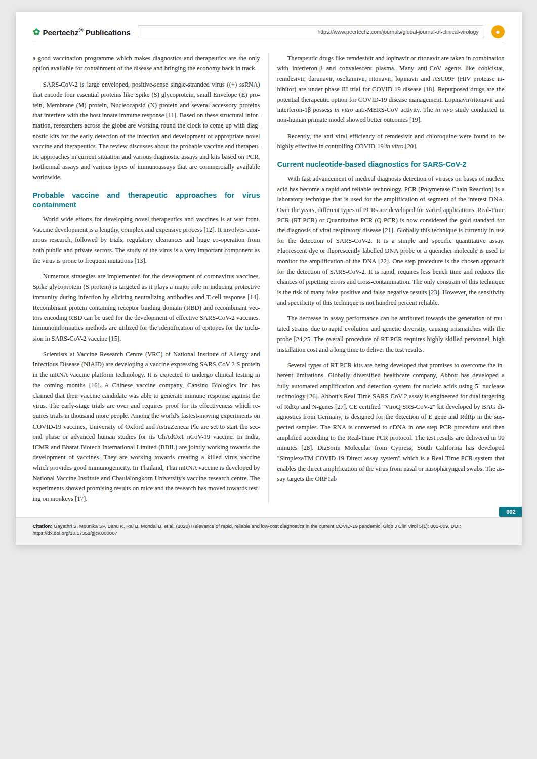✿ Peertechz® Publications
https://www.peertechz.com/journals/global-journal-of-clinical-virology
●
a good vaccination programme which makes diagnostics and therapeutics are the only option available for containment of the disease and bringing the economy back in track.
SARS-CoV-2 is large enveloped, positive-sense single-stranded virus ((+) ssRNA) that encode four essential proteins like Spike (S) glycoprotein, small Envelope (E) protein, Membrane (M) protein, Nucleocapsid (N) protein and several accessory proteins that interfere with the host innate immune response [11]. Based on these structural information, researchers across the globe are working round the clock to come up with diagnostic kits for the early detection of the infection and development of appropriate novel vaccine and therapeutics. The review discusses about the probable vaccine and therapeutic approaches in current situation and various diagnostic assays and kits based on PCR, Isothermal assays and various types of immunoassays that are commercially available worldwide.
Probable vaccine and therapeutic approaches for virus containment
World-wide efforts for developing novel therapeutics and vaccines is at war front. Vaccine development is a lengthy, complex and expensive process [12]. It involves enormous research, followed by trials, regulatory clearances and huge co-operation from both public and private sectors. The study of the virus is a very important component as the virus is prone to frequent mutations [13].
Numerous strategies are implemented for the development of coronavirus vaccines. Spike glycoprotein (S protein) is targeted as it plays a major role in inducing protective immunity during infection by eliciting neutralizing antibodies and T-cell response [14]. Recombinant protein containing receptor binding domain (RBD) and recombinant vectors encoding RBD can be used for the development of effective SARS-CoV-2 vaccines. Immunoinformatics methods are utilized for the identification of epitopes for the inclusion in SARS-CoV-2 vaccine [15].
Scientists at Vaccine Research Centre (VRC) of National Institute of Allergy and Infectious Disease (NIAID) are developing a vaccine expressing SARS-CoV-2 S protein in the mRNA vaccine platform technology. It is expected to undergo clinical testing in the coming months [16]. A Chinese vaccine company, Cansino Biologics Inc has claimed that their vaccine candidate was able to generate immune response against the virus. The early-stage trials are over and requires proof for its effectiveness which requires trials in thousand more people. Among the world's fastest-moving experiments on COVID-19 vaccines, University of Oxford and AstraZeneca Plc are set to start the second phase or advanced human studies for its ChAdOx1 nCoV-19 vaccine. In India, ICMR and Bharat Biotech International Limited (BBIL) are jointly working towards the development of vaccines. They are working towards creating a killed virus vaccine which provides good immunogenicity. In Thailand, Thai mRNA vaccine is developed by National Vaccine Institute and Chaulalongkorn University's vaccine research centre. The experiments showed promising results on mice and the research has moved towards testing on monkeys [17].
Therapeutic drugs like remdesivir and lopinavir or ritonavir are taken in combination with interferon-β and convalescent plasma. Many anti-CoV agents like cobicistat, remdesivir, darunavir, oseltamivir, ritonavir, lopinavir and ASC09F (HIV protease inhibitor) are under phase III trial for COVID-19 disease [18]. Repurposed drugs are the potential therapeutic option for COVID-19 disease management. Lopinavir/ritonavir and interferon-1β possess in vitro anti-MERS-CoV activity. The in vivo study conducted in non-human primate model showed better outcomes [19].
Recently, the anti-viral efficiency of remdesivir and chloroquine were found to be highly effective in controlling COVID-19 in vitro [20].
Current nucleotide-based diagnostics for SARS-CoV-2
With fast advancement of medical diagnosis detection of viruses on bases of nucleic acid has become a rapid and reliable technology. PCR (Polymerase Chain Reaction) is a laboratory technique that is used for the amplification of segment of the interest DNA. Over the years, different types of PCRs are developed for varied applications. Real-Time PCR (RT-PCR) or Quantitative PCR (Q-PCR) is now considered the gold standard for the diagnosis of viral respiratory disease [21]. Globally this technique is currently in use for the detection of SARS-CoV-2. It is a simple and specific quantitative assay. Fluorescent dye or fluorescently labelled DNA probe or a quencher molecule is used to monitor the amplification of the DNA [22]. One-step procedure is the chosen approach for the detection of SARS-CoV-2. It is rapid, requires less bench time and reduces the chances of pipetting errors and cross-contamination. The only constrain of this technique is the risk of many false-positive and false-negative results [23]. However, the sensitivity and specificity of this technique is not hundred percent reliable.
The decrease in assay performance can be attributed towards the generation of mutated strains due to rapid evolution and genetic diversity, causing mismatches with the probe [24,25. The overall procedure of RT-PCR requires highly skilled personnel, high installation cost and a long time to deliver the test results.
Several types of RT-PCR kits are being developed that promises to overcome the inherent limitations. Globally diversified healthcare company, Abbott has developed a fully automated amplification and detection system for nucleic acids using 5´ nuclease technology [26]. Abbott's Real-Time SARS-CoV-2 assay is engineered for dual targeting of RdRp and N-genes [27]. CE certified "ViroQ SRS-CoV-2" kit developed by BAG diagnostics from Germany, is designed for the detection of E gene and RdRp in the suspected samples. The RNA is converted to cDNA in one-step PCR procedure and then amplified according to the Real-Time PCR protocol. The test results are delivered in 90 minutes [28]. DiaSorin Molecular from Cypress, South California has developed "SimplexaTM COVID-19 Direct assay system" which is a Real-Time PCR system that enables the direct amplification of the virus from nasal or nasopharyngeal swabs. The assay targets the ORF1ab
002
Citation: Gayathri S, Mounika SP, Banu K, Rai B, Mondal B, et al. (2020) Relevance of rapid, reliable and low-cost diagnostics in the current COVID-19 pandemic. Glob J Clin Virol 5(1): 001-009. DOI: https://dx.doi.org/10.17352/gjcv.000007